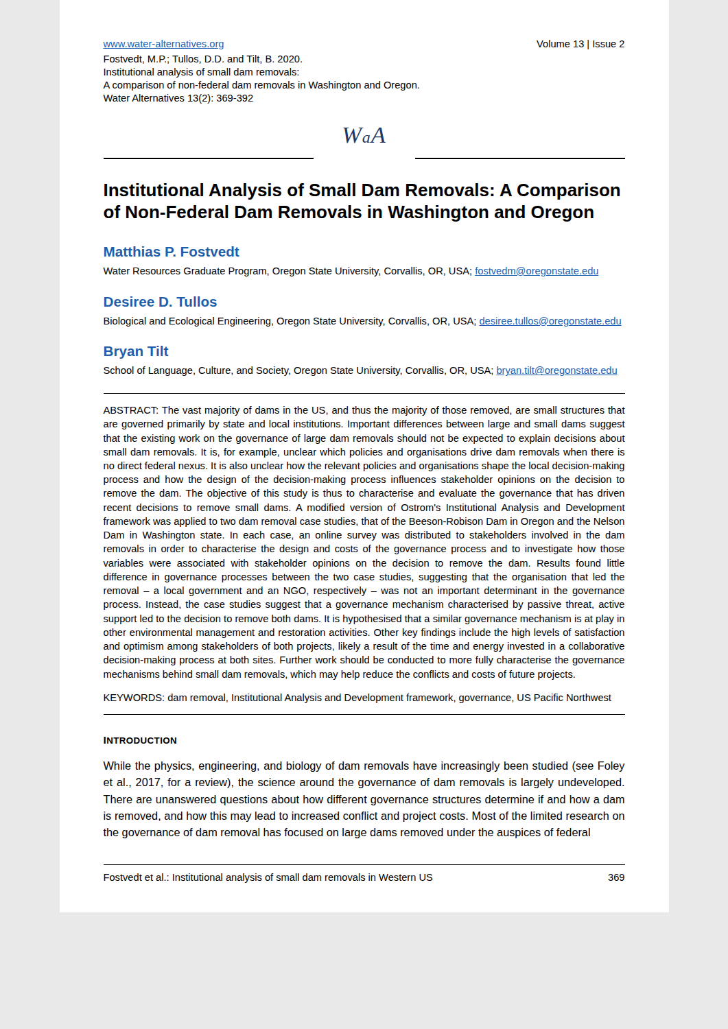www.water-alternatives.org
Volume 13 | Issue 2
Fostvedt, M.P.; Tullos, D.D. and Tilt, B. 2020.
Institutional analysis of small dam removals:
A comparison of non-federal dam removals in Washington and Oregon.
Water Alternatives 13(2): 369-392
Wa A
Institutional Analysis of Small Dam Removals: A Comparison of Non-Federal Dam Removals in Washington and Oregon
Matthias P. Fostvedt
Water Resources Graduate Program, Oregon State University, Corvallis, OR, USA; fostvedm@oregonstate.edu
Desiree D. Tullos
Biological and Ecological Engineering, Oregon State University, Corvallis, OR, USA; desiree.tullos@oregonstate.edu
Bryan Tilt
School of Language, Culture, and Society, Oregon State University, Corvallis, OR, USA; bryan.tilt@oregonstate.edu
ABSTRACT: The vast majority of dams in the US, and thus the majority of those removed, are small structures that are governed primarily by state and local institutions. Important differences between large and small dams suggest that the existing work on the governance of large dam removals should not be expected to explain decisions about small dam removals. It is, for example, unclear which policies and organisations drive dam removals when there is no direct federal nexus. It is also unclear how the relevant policies and organisations shape the local decision-making process and how the design of the decision-making process influences stakeholder opinions on the decision to remove the dam. The objective of this study is thus to characterise and evaluate the governance that has driven recent decisions to remove small dams. A modified version of Ostrom's Institutional Analysis and Development framework was applied to two dam removal case studies, that of the Beeson-Robison Dam in Oregon and the Nelson Dam in Washington state. In each case, an online survey was distributed to stakeholders involved in the dam removals in order to characterise the design and costs of the governance process and to investigate how those variables were associated with stakeholder opinions on the decision to remove the dam. Results found little difference in governance processes between the two case studies, suggesting that the organisation that led the removal – a local government and an NGO, respectively – was not an important determinant in the governance process. Instead, the case studies suggest that a governance mechanism characterised by passive threat, active support led to the decision to remove both dams. It is hypothesised that a similar governance mechanism is at play in other environmental management and restoration activities. Other key findings include the high levels of satisfaction and optimism among stakeholders of both projects, likely a result of the time and energy invested in a collaborative decision-making process at both sites. Further work should be conducted to more fully characterise the governance mechanisms behind small dam removals, which may help reduce the conflicts and costs of future projects.
KEYWORDS: dam removal, Institutional Analysis and Development framework, governance, US Pacific Northwest
INTRODUCTION
While the physics, engineering, and biology of dam removals have increasingly been studied (see Foley et al., 2017, for a review), the science around the governance of dam removals is largely undeveloped. There are unanswered questions about how different governance structures determine if and how a dam is removed, and how this may lead to increased conflict and project costs. Most of the limited research on the governance of dam removal has focused on large dams removed under the auspices of federal
Fostvedt et al.: Institutional analysis of small dam removals in Western US
369